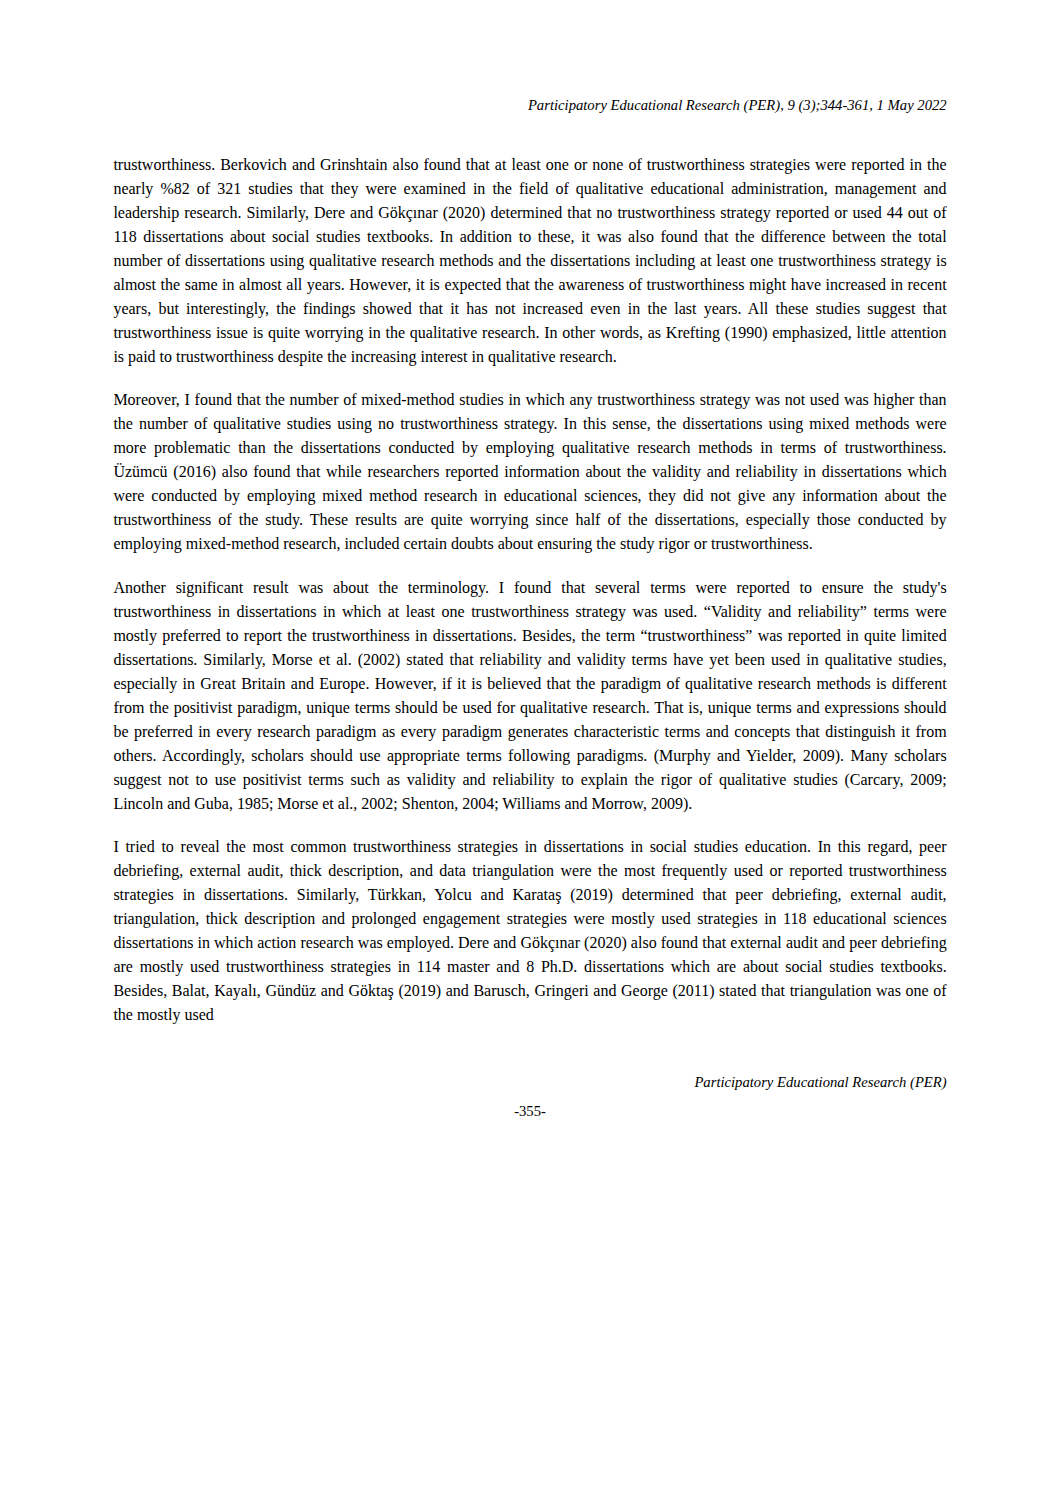Participatory Educational Research (PER), 9 (3);344-361, 1 May 2022
trustworthiness. Berkovich and Grinshtain also found that at least one or none of trustworthiness strategies were reported in the nearly %82 of 321 studies that they were examined in the field of qualitative educational administration, management and leadership research. Similarly, Dere and Gökçınar (2020) determined that no trustworthiness strategy reported or used 44 out of 118 dissertations about social studies textbooks. In addition to these, it was also found that the difference between the total number of dissertations using qualitative research methods and the dissertations including at least one trustworthiness strategy is almost the same in almost all years. However, it is expected that the awareness of trustworthiness might have increased in recent years, but interestingly, the findings showed that it has not increased even in the last years. All these studies suggest that trustworthiness issue is quite worrying in the qualitative research. In other words, as Krefting (1990) emphasized, little attention is paid to trustworthiness despite the increasing interest in qualitative research.
Moreover, I found that the number of mixed-method studies in which any trustworthiness strategy was not used was higher than the number of qualitative studies using no trustworthiness strategy. In this sense, the dissertations using mixed methods were more problematic than the dissertations conducted by employing qualitative research methods in terms of trustworthiness. Üzümcü (2016) also found that while researchers reported information about the validity and reliability in dissertations which were conducted by employing mixed method research in educational sciences, they did not give any information about the trustworthiness of the study. These results are quite worrying since half of the dissertations, especially those conducted by employing mixed-method research, included certain doubts about ensuring the study rigor or trustworthiness.
Another significant result was about the terminology. I found that several terms were reported to ensure the study's trustworthiness in dissertations in which at least one trustworthiness strategy was used. “Validity and reliability” terms were mostly preferred to report the trustworthiness in dissertations. Besides, the term “trustworthiness” was reported in quite limited dissertations. Similarly, Morse et al. (2002) stated that reliability and validity terms have yet been used in qualitative studies, especially in Great Britain and Europe. However, if it is believed that the paradigm of qualitative research methods is different from the positivist paradigm, unique terms should be used for qualitative research. That is, unique terms and expressions should be preferred in every research paradigm as every paradigm generates characteristic terms and concepts that distinguish it from others. Accordingly, scholars should use appropriate terms following paradigms. (Murphy and Yielder, 2009). Many scholars suggest not to use positivist terms such as validity and reliability to explain the rigor of qualitative studies (Carcary, 2009; Lincoln and Guba, 1985; Morse et al., 2002; Shenton, 2004; Williams and Morrow, 2009).
I tried to reveal the most common trustworthiness strategies in dissertations in social studies education. In this regard, peer debriefing, external audit, thick description, and data triangulation were the most frequently used or reported trustworthiness strategies in dissertations. Similarly, Türkkan, Yolcu and Karataş (2019) determined that peer debriefing, external audit, triangulation, thick description and prolonged engagement strategies were mostly used strategies in 118 educational sciences dissertations in which action research was employed. Dere and Gökçınar (2020) also found that external audit and peer debriefing are mostly used trustworthiness strategies in 114 master and 8 Ph.D. dissertations which are about social studies textbooks. Besides, Balat, Kayalı, Gündüz and Göktaş (2019) and Barusch, Gringeri and George (2011) stated that triangulation was one of the mostly used
Participatory Educational Research (PER)
-355-